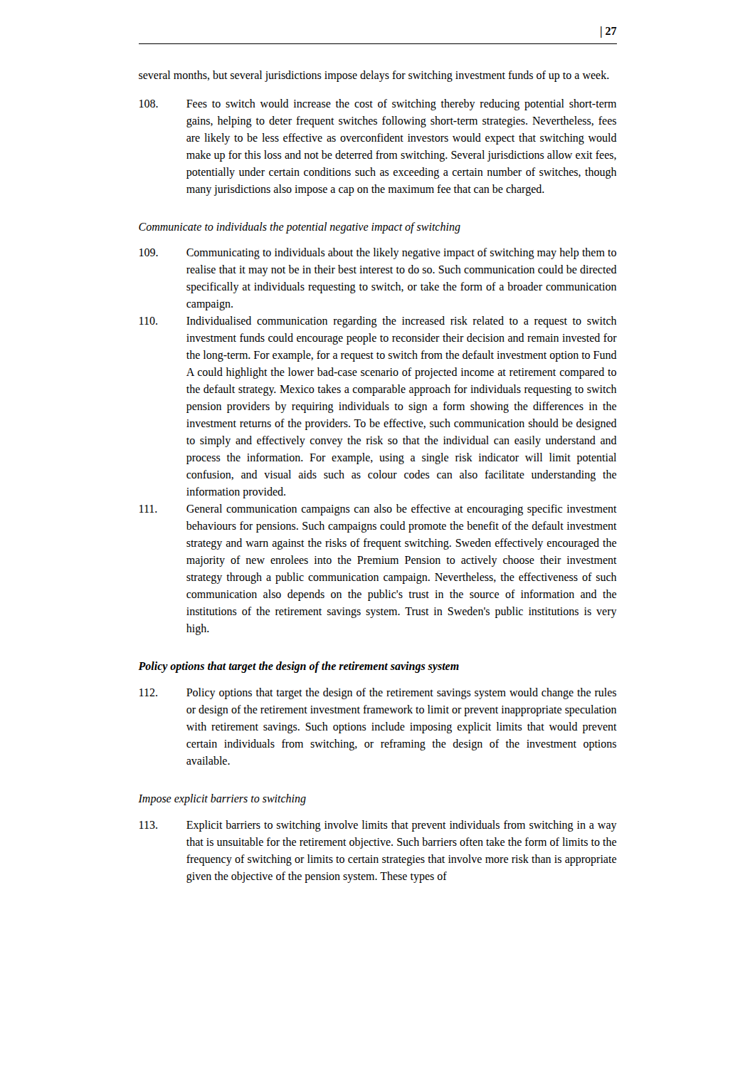| 27
several months, but several jurisdictions impose delays for switching investment funds of up to a week.
108. Fees to switch would increase the cost of switching thereby reducing potential short-term gains, helping to deter frequent switches following short-term strategies. Nevertheless, fees are likely to be less effective as overconfident investors would expect that switching would make up for this loss and not be deterred from switching. Several jurisdictions allow exit fees, potentially under certain conditions such as exceeding a certain number of switches, though many jurisdictions also impose a cap on the maximum fee that can be charged.
Communicate to individuals the potential negative impact of switching
109. Communicating to individuals about the likely negative impact of switching may help them to realise that it may not be in their best interest to do so. Such communication could be directed specifically at individuals requesting to switch, or take the form of a broader communication campaign.
110. Individualised communication regarding the increased risk related to a request to switch investment funds could encourage people to reconsider their decision and remain invested for the long-term. For example, for a request to switch from the default investment option to Fund A could highlight the lower bad-case scenario of projected income at retirement compared to the default strategy. Mexico takes a comparable approach for individuals requesting to switch pension providers by requiring individuals to sign a form showing the differences in the investment returns of the providers. To be effective, such communication should be designed to simply and effectively convey the risk so that the individual can easily understand and process the information. For example, using a single risk indicator will limit potential confusion, and visual aids such as colour codes can also facilitate understanding the information provided.
111. General communication campaigns can also be effective at encouraging specific investment behaviours for pensions. Such campaigns could promote the benefit of the default investment strategy and warn against the risks of frequent switching. Sweden effectively encouraged the majority of new enrolees into the Premium Pension to actively choose their investment strategy through a public communication campaign. Nevertheless, the effectiveness of such communication also depends on the public's trust in the source of information and the institutions of the retirement savings system. Trust in Sweden's public institutions is very high.
Policy options that target the design of the retirement savings system
112. Policy options that target the design of the retirement savings system would change the rules or design of the retirement investment framework to limit or prevent inappropriate speculation with retirement savings. Such options include imposing explicit limits that would prevent certain individuals from switching, or reframing the design of the investment options available.
Impose explicit barriers to switching
113. Explicit barriers to switching involve limits that prevent individuals from switching in a way that is unsuitable for the retirement objective. Such barriers often take the form of limits to the frequency of switching or limits to certain strategies that involve more risk than is appropriate given the objective of the pension system. These types of